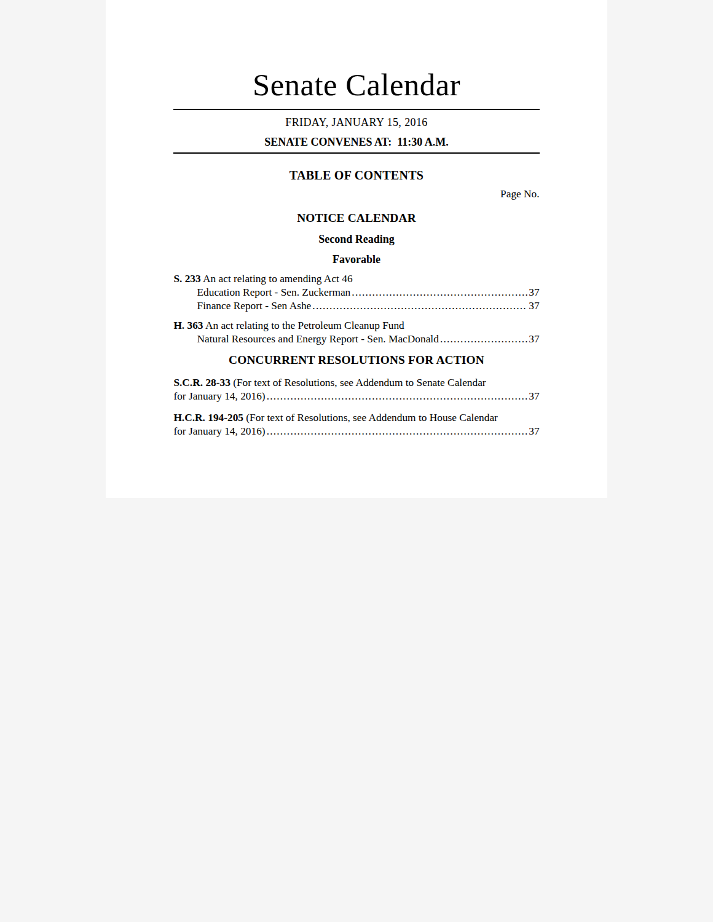Senate Calendar
FRIDAY, JANUARY 15, 2016
SENATE CONVENES AT: 11:30 A.M.
TABLE OF CONTENTS
Page No.
NOTICE CALENDAR
Second Reading
Favorable
S. 233 An act relating to amending Act 46
Education Report - Sen. Zuckerman ........................................................................................................ 37
Finance Report - Sen Ashe ........................................................................................................ 37
H. 363 An act relating to the Petroleum Cleanup Fund
Natural Resources and Energy Report - Sen. MacDonald ........................................................................................................ 37
CONCURRENT RESOLUTIONS FOR ACTION
S.C.R. 28-33 (For text of Resolutions, see Addendum to Senate Calendar
for January 14, 2016) ........................................................................................................ 37
H.C.R. 194-205 (For text of Resolutions, see Addendum to House Calendar
for January 14, 2016) ........................................................................................................ 37